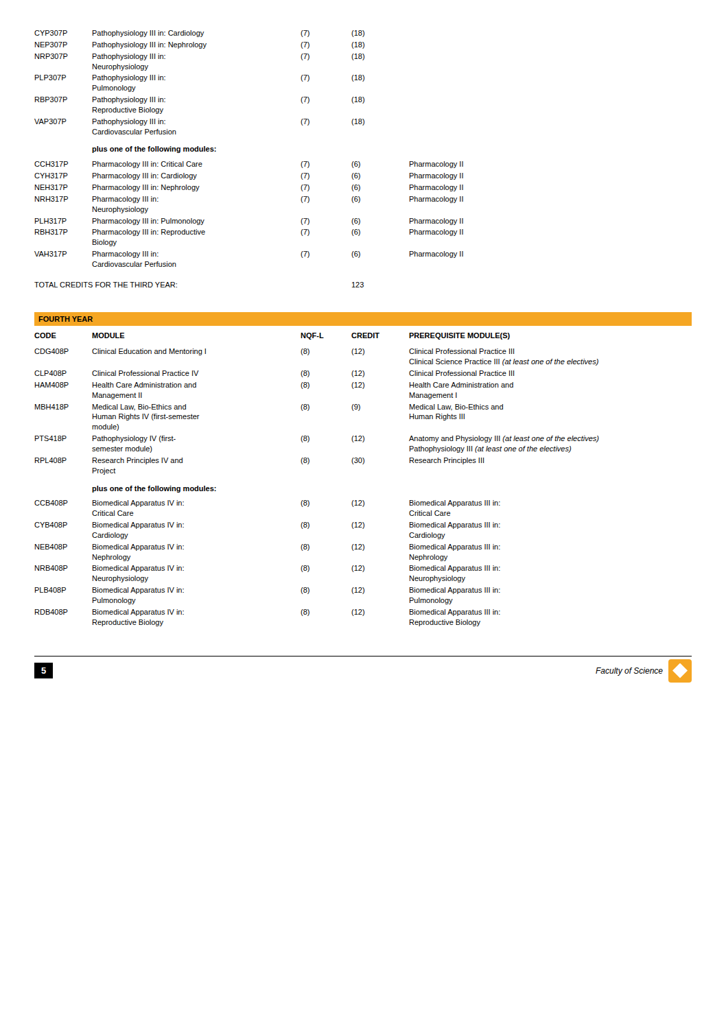| CYP307P | Pathophysiology III in: Cardiology | (7) | (18) | |
| NEP307P | Pathophysiology III in: Nephrology | (7) | (18) | |
| NRP307P | Pathophysiology III in: Neurophysiology | (7) | (18) | |
| PLP307P | Pathophysiology III in: Pulmonology | (7) | (18) | |
| RBP307P | Pathophysiology III in: Reproductive Biology | (7) | (18) | |
| VAP307P | Pathophysiology III in: Cardiovascular Perfusion | (7) | (18) | |
| | plus one of the following modules: |
| CCH317P | Pharmacology III in: Critical Care | (7) | (6) | Pharmacology II |
| CYH317P | Pharmacology III in: Cardiology | (7) | (6) | Pharmacology II |
| NEH317P | Pharmacology III in: Nephrology | (7) | (6) | Pharmacology II |
| NRH317P | Pharmacology III in: Neurophysiology | (7) | (6) | Pharmacology II |
| PLH317P | Pharmacology III in: Pulmonology | (7) | (6) | Pharmacology II |
| RBH317P | Pharmacology III in: Reproductive Biology | (7) | (6) | Pharmacology II |
| VAH317P | Pharmacology III in: Cardiovascular Perfusion | (7) | (6) | Pharmacology II |
| TOTAL CREDITS FOR THE THIRD YEAR: | 123 | |
FOURTH YEAR
| CODE | MODULE | NQF-L | CREDIT | PREREQUISITE MODULE(S) |
| CDG408P | Clinical Education and Mentoring I | (8) | (12) | Clinical Professional Practice III Clinical Science Practice III (at least one of the electives) |
| CLP408P | Clinical Professional Practice IV | (8) | (12) | Clinical Professional Practice III |
| HAM408P | Health Care Administration and Management II | (8) | (12) | Health Care Administration and Management I |
| MBH418P | Medical Law, Bio-Ethics and Human Rights IV (first-semester module) | (8) | (9) | Medical Law, Bio-Ethics and Human Rights III |
| PTS418P | Pathophysiology IV (first- semester module) | (8) | (12) | Anatomy and Physiology III (at least one of the electives) Pathophysiology III (at least one of the electives) |
| RPL408P | Research Principles IV and Project | (8) | (30) | Research Principles III |
| | plus one of the following modules: |
| CCB408P | Biomedical Apparatus IV in: Critical Care | (8) | (12) | Biomedical Apparatus III in: Critical Care |
| CYB408P | Biomedical Apparatus IV in: Cardiology | (8) | (12) | Biomedical Apparatus III in: Cardiology |
| NEB408P | Biomedical Apparatus IV in: Nephrology | (8) | (12) | Biomedical Apparatus III in: Nephrology |
| NRB408P | Biomedical Apparatus IV in: Neurophysiology | (8) | (12) | Biomedical Apparatus III in: Neurophysiology |
| PLB408P | Biomedical Apparatus IV in: Pulmonology | (8) | (12) | Biomedical Apparatus III in: Pulmonology |
| RDB408P | Biomedical Apparatus IV in: Reproductive Biology | (8) | (12) | Biomedical Apparatus III in: Reproductive Biology |
5
Faculty of Science